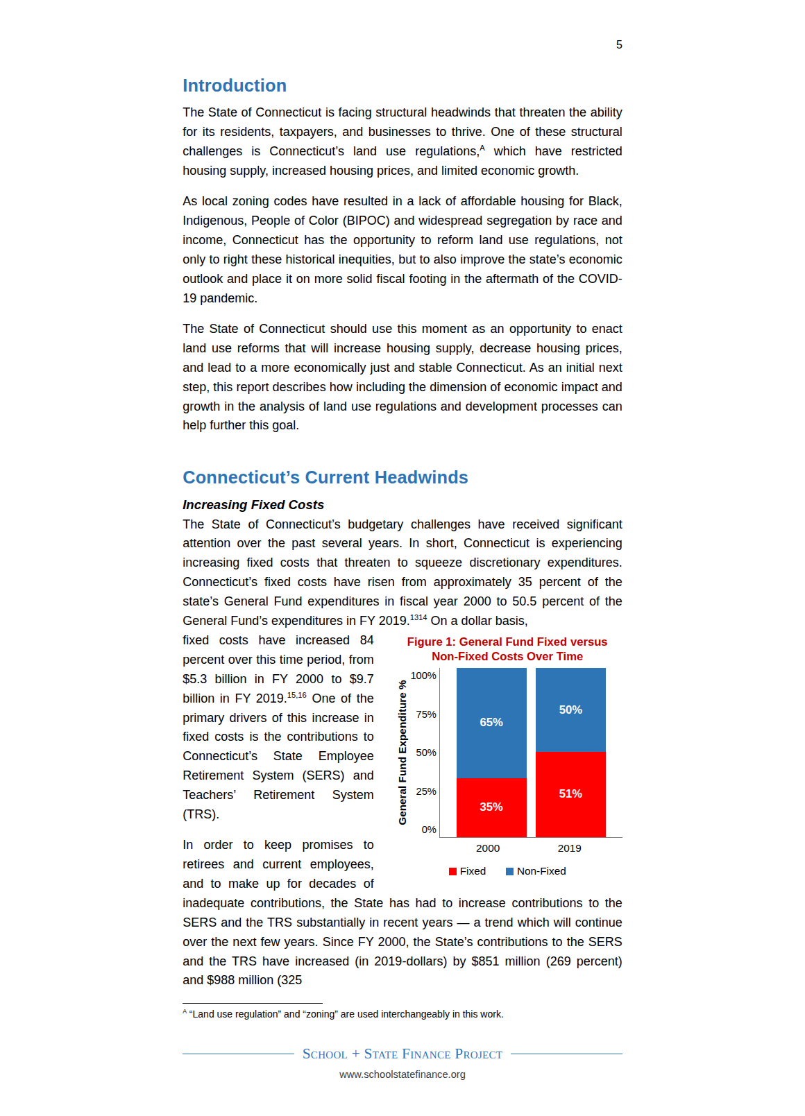5
Introduction
The State of Connecticut is facing structural headwinds that threaten the ability for its residents, taxpayers, and businesses to thrive. One of these structural challenges is Connecticut’s land use regulations,A which have restricted housing supply, increased housing prices, and limited economic growth.
As local zoning codes have resulted in a lack of affordable housing for Black, Indigenous, People of Color (BIPOC) and widespread segregation by race and income, Connecticut has the opportunity to reform land use regulations, not only to right these historical inequities, but to also improve the state’s economic outlook and place it on more solid fiscal footing in the aftermath of the COVID-19 pandemic.
The State of Connecticut should use this moment as an opportunity to enact land use reforms that will increase housing supply, decrease housing prices, and lead to a more economically just and stable Connecticut. As an initial next step, this report describes how including the dimension of economic impact and growth in the analysis of land use regulations and development processes can help further this goal.
Connecticut’s Current Headwinds
Increasing Fixed Costs
The State of Connecticut’s budgetary challenges have received significant attention over the past several years. In short, Connecticut is experiencing increasing fixed costs that threaten to squeeze discretionary expenditures. Connecticut’s fixed costs have risen from approximately 35 percent of the state’s General Fund expenditures in fiscal year 2000 to 50.5 percent of the General Fund’s expenditures in FY 2019.1314 On a dollar basis,
Figure 1: General Fund Fixed versus
Non-Fixed Costs Over Time
General Fund Expenditure %
100%
75%
50%
25%
0%
65%
35%
50%
51%
2000 2019
Fixed Non-Fixed
fixed costs have increased 84 percent over this time period, from $5.3 billion in FY 2000 to $9.7 billion in FY 2019.15,16 One of the primary drivers of this increase in fixed costs is the contributions to Connecticut’s State Employee Retirement System (SERS) and Teachers’ Retirement System (TRS).
In order to keep promises to retirees and current employees, and to make up for decades of inadequate contributions, the State has had to increase contributions to the SERS and the TRS substantially in recent years — a trend which will continue over the next few years. Since FY 2000, the State’s contributions to the SERS and the TRS have increased (in 2019-dollars) by $851 million (269 percent) and $988 million (325
A “Land use regulation” and “zoning” are used interchangeably in this work.
School + State Finance Project
www.schoolstatefinance.org